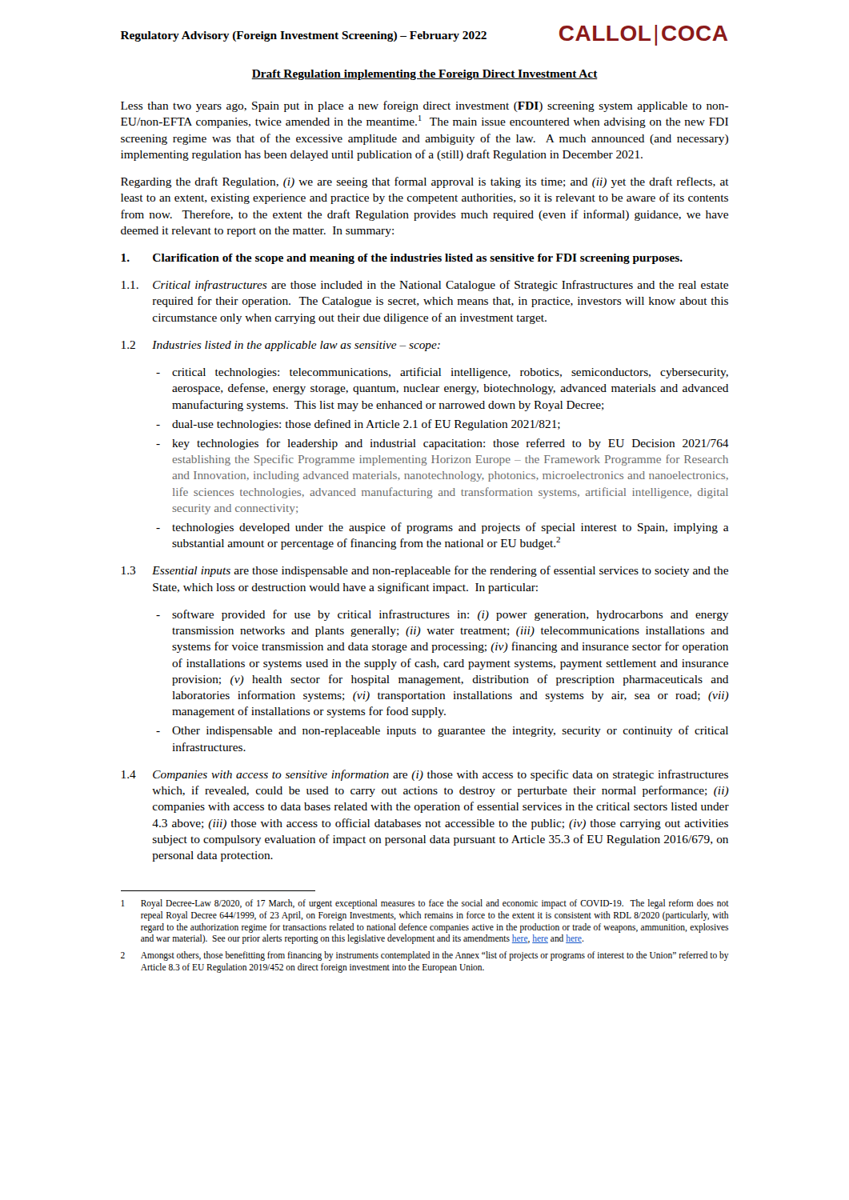Regulatory Advisory (Foreign Investment Screening) – February 2022
CALLOL|COCA
Draft Regulation implementing the Foreign Direct Investment Act
Less than two years ago, Spain put in place a new foreign direct investment (FDI) screening system applicable to non-EU/non-EFTA companies, twice amended in the meantime.1 The main issue encountered when advising on the new FDI screening regime was that of the excessive amplitude and ambiguity of the law. A much announced (and necessary) implementing regulation has been delayed until publication of a (still) draft Regulation in December 2021.
Regarding the draft Regulation, (i) we are seeing that formal approval is taking its time; and (ii) yet the draft reflects, at least to an extent, existing experience and practice by the competent authorities, so it is relevant to be aware of its contents from now. Therefore, to the extent the draft Regulation provides much required (even if informal) guidance, we have deemed it relevant to report on the matter. In summary:
1.
Clarification of the scope and meaning of the industries listed as sensitive for FDI screening purposes.
1.1.
Critical infrastructures are those included in the National Catalogue of Strategic Infrastructures and the real estate required for their operation. The Catalogue is secret, which means that, in practice, investors will know about this circumstance only when carrying out their due diligence of an investment target.
1.2
Industries listed in the applicable law as sensitive – scope:
critical technologies: telecommunications, artificial intelligence, robotics, semiconductors, cybersecurity, aerospace, defense, energy storage, quantum, nuclear energy, biotechnology, advanced materials and advanced manufacturing systems. This list may be enhanced or narrowed down by Royal Decree;
dual-use technologies: those defined in Article 2.1 of EU Regulation 2021/821;
key technologies for leadership and industrial capacitation: those referred to by EU Decision 2021/764 establishing the Specific Programme implementing Horizon Europe – the Framework Programme for Research and Innovation, including advanced materials, nanotechnology, photonics, microelectronics and nanoelectronics, life sciences technologies, advanced manufacturing and transformation systems, artificial intelligence, digital security and connectivity;
technologies developed under the auspice of programs and projects of special interest to Spain, implying a substantial amount or percentage of financing from the national or EU budget.2
1.3
Essential inputs are those indispensable and non-replaceable for the rendering of essential services to society and the State, which loss or destruction would have a significant impact. In particular:
software provided for use by critical infrastructures in: (i) power generation, hydrocarbons and energy transmission networks and plants generally; (ii) water treatment; (iii) telecommunications installations and systems for voice transmission and data storage and processing; (iv) financing and insurance sector for operation of installations or systems used in the supply of cash, card payment systems, payment settlement and insurance provision; (v) health sector for hospital management, distribution of prescription pharmaceuticals and laboratories information systems; (vi) transportation installations and systems by air, sea or road; (vii) management of installations or systems for food supply.
Other indispensable and non-replaceable inputs to guarantee the integrity, security or continuity of critical infrastructures.
1.4
Companies with access to sensitive information are (i) those with access to specific data on strategic infrastructures which, if revealed, could be used to carry out actions to destroy or perturbate their normal performance; (ii) companies with access to data bases related with the operation of essential services in the critical sectors listed under 4.3 above; (iii) those with access to official databases not accessible to the public; (iv) those carrying out activities subject to compulsory evaluation of impact on personal data pursuant to Article 35.3 of EU Regulation 2016/679, on personal data protection.
1
Royal Decree-Law 8/2020, of 17 March, of urgent exceptional measures to face the social and economic impact of COVID-19. The legal reform does not repeal Royal Decree 644/1999, of 23 April, on Foreign Investments, which remains in force to the extent it is consistent with RDL 8/2020 (particularly, with regard to the authorization regime for transactions related to national defence companies active in the production or trade of weapons, ammunition, explosives and war material). See our prior alerts reporting on this legislative development and its amendments here, here and here.
2
Amongst others, those benefitting from financing by instruments contemplated in the Annex “list of projects or programs of interest to the Union” referred to by Article 8.3 of EU Regulation 2019/452 on direct foreign investment into the European Union.